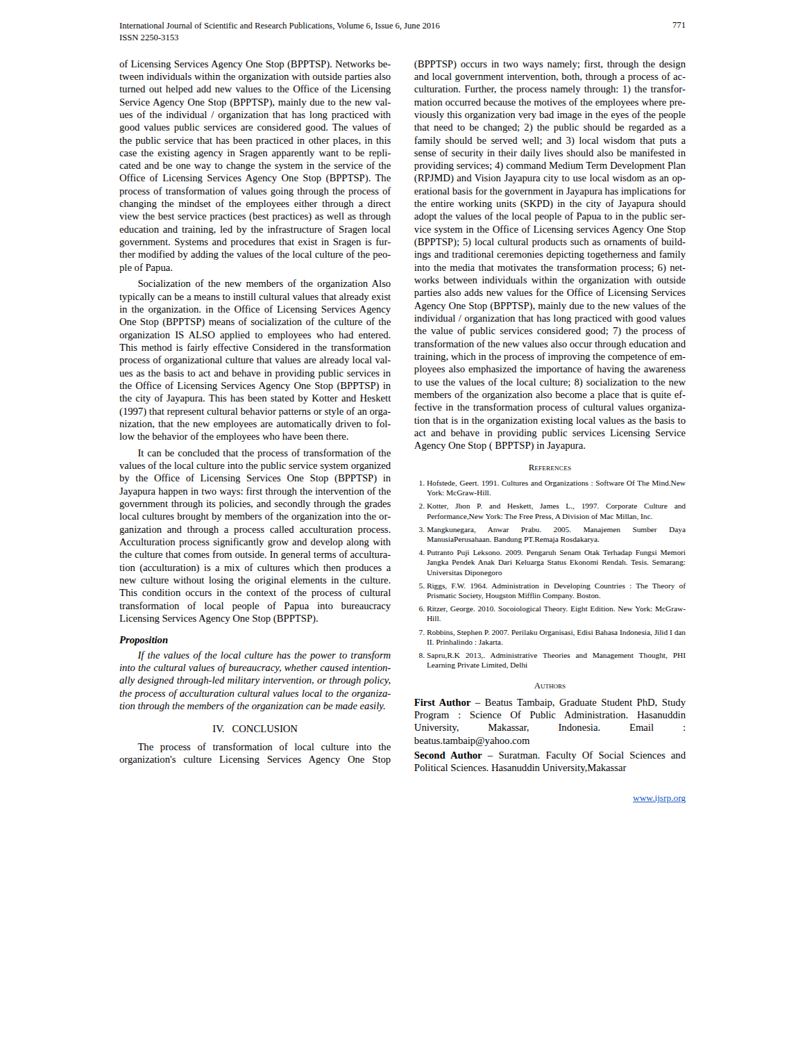International Journal of Scientific and Research Publications, Volume 6, Issue 6, June 2016
ISSN 2250-3153
771
of Licensing Services Agency One Stop (BPPTSP). Networks between individuals within the organization with outside parties also turned out helped add new values to the Office of the Licensing Service Agency One Stop (BPPTSP), mainly due to the new values of the individual / organization that has long practiced with good values public services are considered good. The values of the public service that has been practiced in other places, in this case the existing agency in Sragen apparently want to be replicated and be one way to change the system in the service of the Office of Licensing Services Agency One Stop (BPPTSP). The process of transformation of values going through the process of changing the mindset of the employees either through a direct view the best service practices (best practices) as well as through education and training, led by the infrastructure of Sragen local government. Systems and procedures that exist in Sragen is further modified by adding the values of the local culture of the people of Papua.
Socialization of the new members of the organization Also typically can be a means to instill cultural values that already exist in the organization. in the Office of Licensing Services Agency One Stop (BPPTSP) means of socialization of the culture of the organization IS ALSO applied to employees who had entered. This method is fairly effective Considered in the transformation process of organizational culture that values are already local values as the basis to act and behave in providing public services in the Office of Licensing Services Agency One Stop (BPPTSP) in the city of Jayapura. This has been stated by Kotter and Heskett (1997) that represent cultural behavior patterns or style of an organization, that the new employees are automatically driven to follow the behavior of the employees who have been there.
It can be concluded that the process of transformation of the values of the local culture into the public service system organized by the Office of Licensing Services One Stop (BPPTSP) in Jayapura happen in two ways: first through the intervention of the government through its policies, and secondly through the grades local cultures brought by members of the organization into the organization and through a process called acculturation process. Acculturation process significantly grow and develop along with the culture that comes from outside. In general terms of acculturation (acculturation) is a mix of cultures which then produces a new culture without losing the original elements in the culture. This condition occurs in the context of the process of cultural transformation of local people of Papua into bureaucracy Licensing Services Agency One Stop (BPPTSP).
Proposition
If the values of the local culture has the power to transform into the cultural values of bureaucracy, whether caused intentionally designed through-led military intervention, or through policy, the process of acculturation cultural values local to the organization through the members of the organization can be made easily.
IV. Conclusion
The process of transformation of local culture into the organization's culture Licensing Services Agency One Stop (BPPTSP) occurs in two ways namely; first, through the design and local government intervention, both, through a process of acculturation. Further, the process namely through: 1) the transformation occurred because the motives of the employees where previously this organization very bad image in the eyes of the people that need to be changed; 2) the public should be regarded as a family should be served well; and 3) local wisdom that puts a sense of security in their daily lives should also be manifested in providing services; 4) command Medium Term Development Plan (RPJMD) and Vision Jayapura city to use local wisdom as an operational basis for the government in Jayapura has implications for the entire working units (SKPD) in the city of Jayapura should adopt the values of the local people of Papua to in the public service system in the Office of Licensing services Agency One Stop (BPPTSP); 5) local cultural products such as ornaments of buildings and traditional ceremonies depicting togetherness and family into the media that motivates the transformation process; 6) networks between individuals within the organization with outside parties also adds new values for the Office of Licensing Services Agency One Stop (BPPTSP), mainly due to the new values of the individual / organization that has long practiced with good values the value of public services considered good; 7) the process of transformation of the new values also occur through education and training, which in the process of improving the competence of employees also emphasized the importance of having the awareness to use the values of the local culture; 8) socialization to the new members of the organization also become a place that is quite effective in the transformation process of cultural values organization that is in the organization existing local values as the basis to act and behave in providing public services Licensing Service Agency One Stop ( BPPTSP) in Jayapura.
References
Hofstede, Geert. 1991. Cultures and Organizations : Software Of The Mind.New York: McGraw-Hill.
Kotter, Jhon P. and Heskett, James L., 1997. Corporate Culture and Performance,New York: The Free Press, A Division of Mac Millan, Inc.
Mangkunegara, Anwar Prabu. 2005. Manajemen Sumber Daya ManusiaPerusahaan. Bandung PT.Remaja Rosdakarya.
Putranto Puji Leksono. 2009. Pengaruh Senam Otak Terhadap Fungsi Memori Jangka Pendek Anak Dari Keluarga Status Ekonomi Rendah. Tesis. Semarang: Universitas Diponegoro
Riggs, F.W. 1964. Administration in Developing Countries : The Theory of Prismatic Society, Hougston Mifflin Company. Boston.
Ritzer, George. 2010. Socoiological Theory. Eight Edition. New York: McGraw-Hill.
Robbins, Stephen P. 2007. Perilaku Organisasi, Edisi Bahasa Indonesia, Jilid I dan II. Prinhalindo : Jakarta.
Sapru,R.K 2013,. Administrative Theories and Management Thought, PHI Learning Private Limited, Delhi
Authors
First Author – Beatus Tambaip, Graduate Student PhD, Study Program : Science Of Public Administration. Hasanuddin University, Makassar, Indonesia. Email : beatus.tambaip@yahoo.com
Second Author – Suratman. Faculty Of Social Sciences and Political Sciences. Hasanuddin University,Makassar
www.ijsrp.org